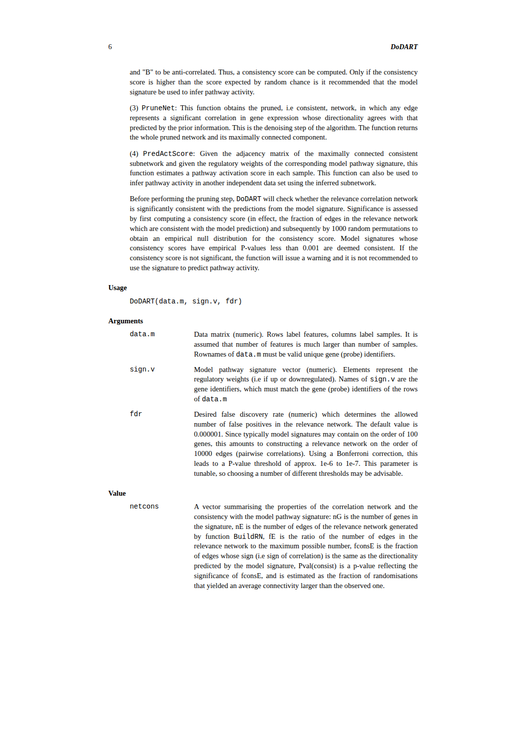6 DoDART
and "B" to be anti-correlated. Thus, a consistency score can be computed. Only if the consistency score is higher than the score expected by random chance is it recommended that the model signature be used to infer pathway activity.
(3) PruneNet: This function obtains the pruned, i.e consistent, network, in which any edge represents a significant correlation in gene expression whose directionality agrees with that predicted by the prior information. This is the denoising step of the algorithm. The function returns the whole pruned network and its maximally connected component.
(4) PredActScore: Given the adjacency matrix of the maximally connected consistent subnetwork and given the regulatory weights of the corresponding model pathway signature, this function estimates a pathway activation score in each sample. This function can also be used to infer pathway activity in another independent data set using the inferred subnetwork.
Before performing the pruning step, DoDART will check whether the relevance correlation network is significantly consistent with the predictions from the model signature. Significance is assessed by first computing a consistency score (in effect, the fraction of edges in the relevance network which are consistent with the model prediction) and subsequently by 1000 random permutations to obtain an empirical null distribution for the consistency score. Model signatures whose consistency scores have empirical P-values less than 0.001 are deemed consistent. If the consistency score is not significant, the function will issue a warning and it is not recommended to use the signature to predict pathway activity.
Usage
DoDART(data.m, sign.v, fdr)
Arguments
data.m
Data matrix (numeric). Rows label features, columns label samples. It is assumed that number of features is much larger than number of samples. Rownames of data.m must be valid unique gene (probe) identifiers.
sign.v
Model pathway signature vector (numeric). Elements represent the regulatory weights (i.e if up or downregulated). Names of sign.v are the gene identifiers, which must match the gene (probe) identifiers of the rows of data.m
fdr
Desired false discovery rate (numeric) which determines the allowed number of false positives in the relevance network. The default value is 0.000001. Since typically model signatures may contain on the order of 100 genes, this amounts to constructing a relevance network on the order of 10000 edges (pairwise correlations). Using a Bonferroni correction, this leads to a P-value threshold of approx. 1e-6 to 1e-7. This parameter is tunable, so choosing a number of different thresholds may be advisable.
Value
netcons
A vector summarising the properties of the correlation network and the consistency with the model pathway signature: nG is the number of genes in the signature, nE is the number of edges of the relevance network generated by function BuildRN, fE is the ratio of the number of edges in the relevance network to the maximum possible number, fconsE is the fraction of edges whose sign (i.e sign of correlation) is the same as the directionality predicted by the model signature, Pval(consist) is a p-value reflecting the significance of fconsE, and is estimated as the fraction of randomisations that yielded an average connectivity larger than the observed one.